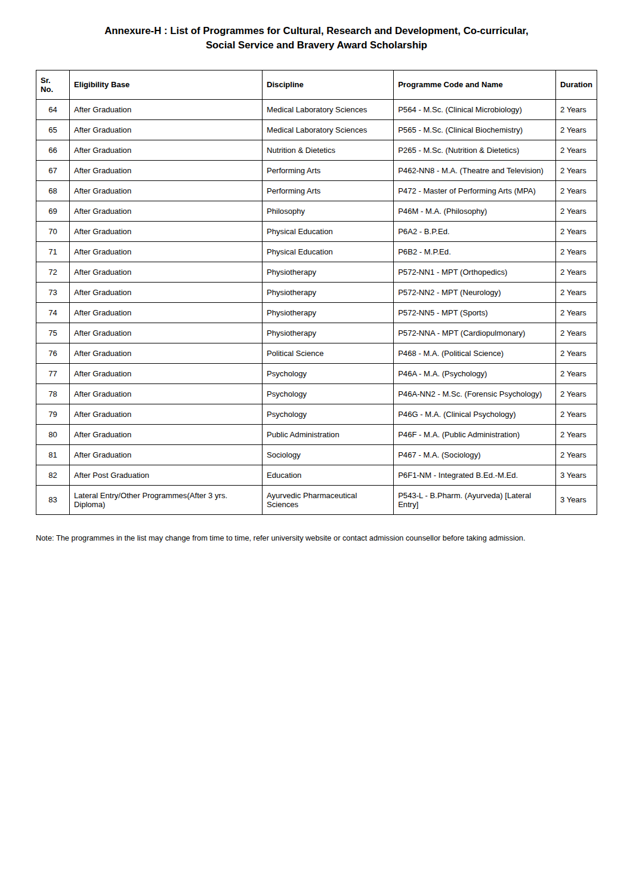Annexure-H : List of Programmes for Cultural, Research and Development, Co-curricular,
Social Service and Bravery Award Scholarship
List of Programmes for Cultural, Research and Development, Co-curricular, Social Service and Bravery Award Scholarship
| Sr. No. | Eligibility Base | Discipline | Programme Code and Name | Duration |
| --- | --- | --- | --- | --- |
| 64 | After Graduation | Medical Laboratory Sciences | P564 - M.Sc. (Clinical Microbiology) | 2 Years |
| 65 | After Graduation | Medical Laboratory Sciences | P565 - M.Sc. (Clinical Biochemistry) | 2 Years |
| 66 | After Graduation | Nutrition & Dietetics | P265 - M.Sc. (Nutrition & Dietetics) | 2 Years |
| 67 | After Graduation | Performing Arts | P462-NN8 - M.A. (Theatre and Television) | 2 Years |
| 68 | After Graduation | Performing Arts | P472 - Master of Performing Arts (MPA) | 2 Years |
| 69 | After Graduation | Philosophy | P46M - M.A. (Philosophy) | 2 Years |
| 70 | After Graduation | Physical Education | P6A2 - B.P.Ed. | 2 Years |
| 71 | After Graduation | Physical Education | P6B2 - M.P.Ed. | 2 Years |
| 72 | After Graduation | Physiotherapy | P572-NN1 - MPT (Orthopedics) | 2 Years |
| 73 | After Graduation | Physiotherapy | P572-NN2 - MPT (Neurology) | 2 Years |
| 74 | After Graduation | Physiotherapy | P572-NN5 - MPT (Sports) | 2 Years |
| 75 | After Graduation | Physiotherapy | P572-NNA - MPT (Cardiopulmonary) | 2 Years |
| 76 | After Graduation | Political Science | P468 - M.A. (Political Science) | 2 Years |
| 77 | After Graduation | Psychology | P46A - M.A. (Psychology) | 2 Years |
| 78 | After Graduation | Psychology | P46A-NN2 - M.Sc. (Forensic Psychology) | 2 Years |
| 79 | After Graduation | Psychology | P46G - M.A. (Clinical Psychology) | 2 Years |
| 80 | After Graduation | Public Administration | P46F - M.A. (Public Administration) | 2 Years |
| 81 | After Graduation | Sociology | P467 - M.A. (Sociology) | 2 Years |
| 82 | After Post Graduation | Education | P6F1-NM - Integrated B.Ed.-M.Ed. | 3 Years |
| 83 | Lateral Entry/Other Programmes(After 3 yrs. Diploma) | Ayurvedic Pharmaceutical Sciences | P543-L - B.Pharm. (Ayurveda) [Lateral Entry] | 3 Years |
Note: The programmes in the list may change from time to time, refer university website or contact admission counsellor before taking admission.